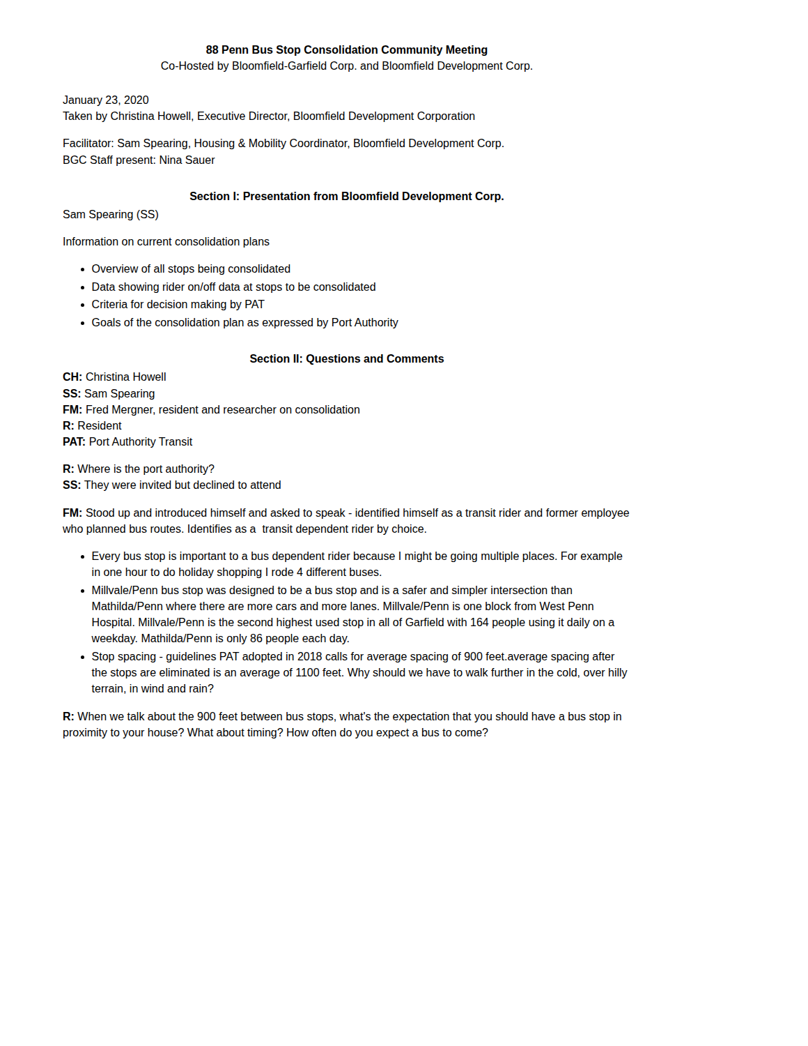88 Penn Bus Stop Consolidation Community Meeting
Co-Hosted by Bloomfield-Garfield Corp. and Bloomfield Development Corp.
January 23, 2020
Taken by Christina Howell, Executive Director, Bloomfield Development Corporation
Facilitator: Sam Spearing, Housing & Mobility Coordinator, Bloomfield Development Corp.
BGC Staff present: Nina Sauer
Section I: Presentation from Bloomfield Development Corp.
Sam Spearing (SS)
Information on current consolidation plans
Overview of all stops being consolidated
Data showing rider on/off data at stops to be consolidated
Criteria for decision making by PAT
Goals of the consolidation plan as expressed by Port Authority
Section II: Questions and Comments
CH: Christina Howell
SS: Sam Spearing
FM: Fred Mergner, resident and researcher on consolidation
R: Resident
PAT: Port Authority Transit
R: Where is the port authority?
SS: They were invited but declined to attend
FM: Stood up and introduced himself and asked to speak - identified himself as a transit rider and former employee who planned bus routes. Identifies as a transit dependent rider by choice.
Every bus stop is important to a bus dependent rider because I might be going multiple places. For example in one hour to do holiday shopping I rode 4 different buses.
Millvale/Penn bus stop was designed to be a bus stop and is a safer and simpler intersection than Mathilda/Penn where there are more cars and more lanes. Millvale/Penn is one block from West Penn Hospital. Millvale/Penn is the second highest used stop in all of Garfield with 164 people using it daily on a weekday. Mathilda/Penn is only 86 people each day.
Stop spacing - guidelines PAT adopted in 2018 calls for average spacing of 900 feet.average spacing after the stops are eliminated is an average of 1100 feet. Why should we have to walk further in the cold, over hilly terrain, in wind and rain?
R: When we talk about the 900 feet between bus stops, what's the expectation that you should have a bus stop in proximity to your house? What about timing? How often do you expect a bus to come?